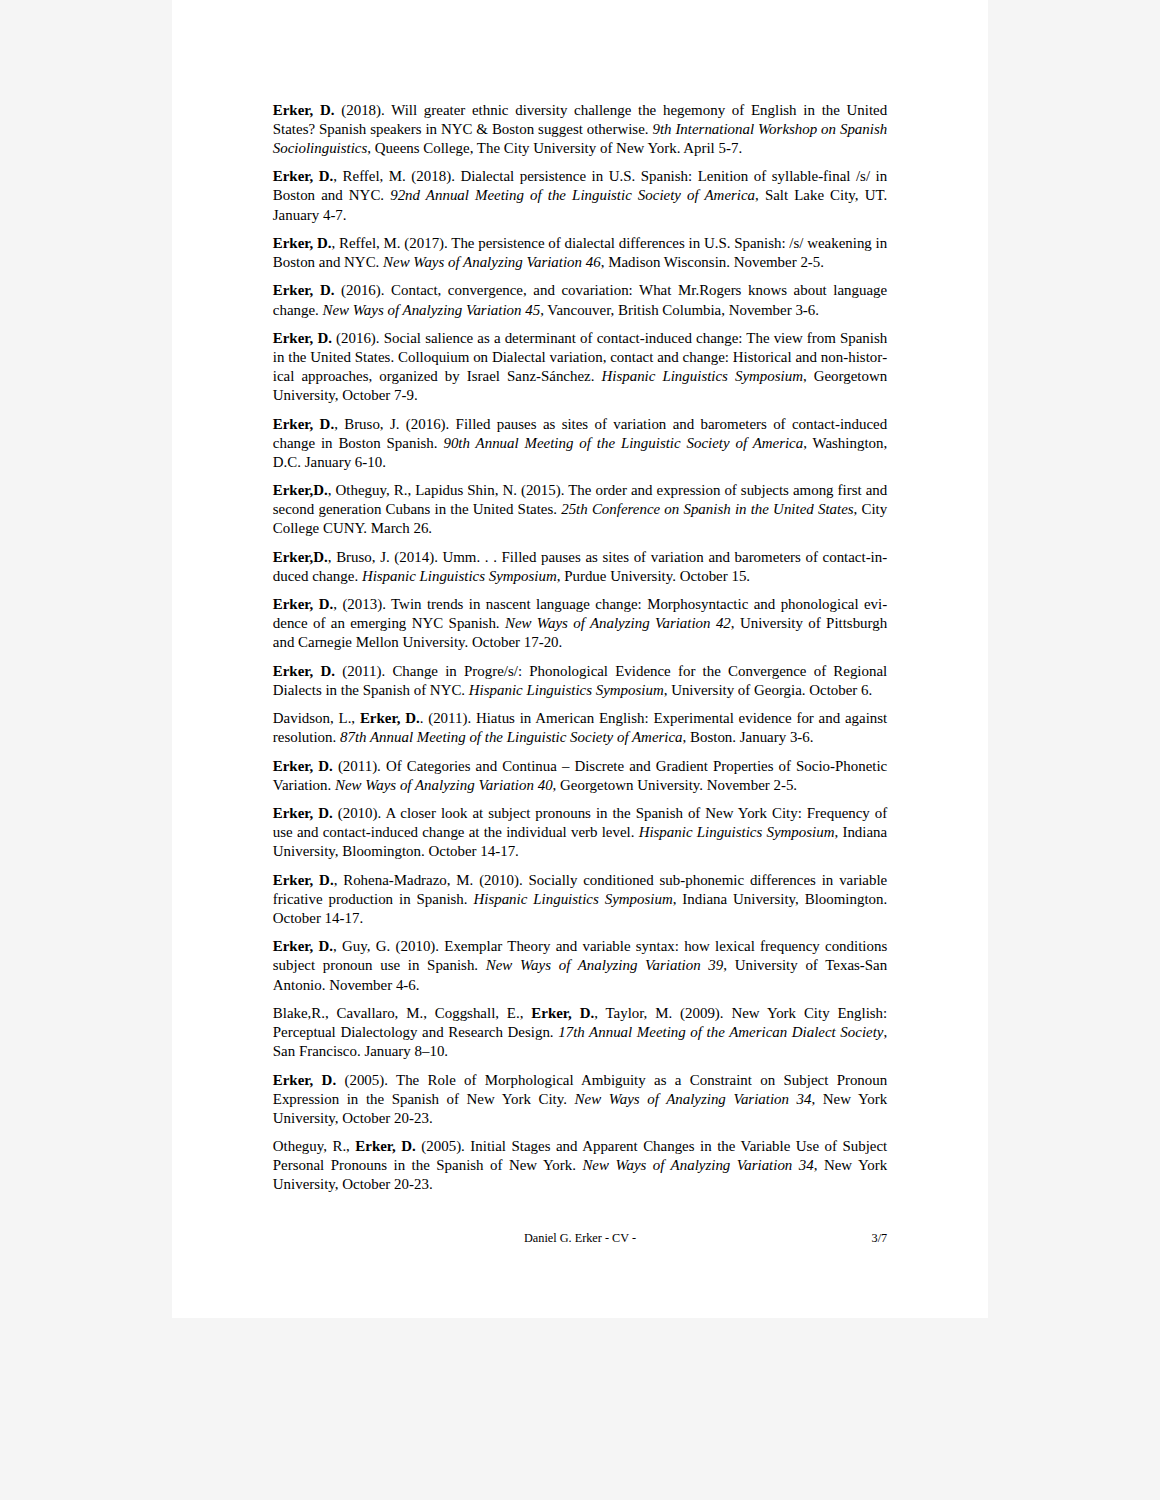Erker, D. (2018). Will greater ethnic diversity challenge the hegemony of English in the United States? Spanish speakers in NYC & Boston suggest otherwise. 9th International Workshop on Spanish Sociolinguistics, Queens College, The City University of New York. April 5-7.
Erker, D., Reffel, M. (2018). Dialectal persistence in U.S. Spanish: Lenition of syllable-final /s/ in Boston and NYC. 92nd Annual Meeting of the Linguistic Society of America, Salt Lake City, UT. January 4-7.
Erker, D., Reffel, M. (2017). The persistence of dialectal differences in U.S. Spanish: /s/ weakening in Boston and NYC. New Ways of Analyzing Variation 46, Madison Wisconsin. November 2-5.
Erker, D. (2016). Contact, convergence, and covariation: What Mr.Rogers knows about language change. New Ways of Analyzing Variation 45, Vancouver, British Columbia, November 3-6.
Erker, D. (2016). Social salience as a determinant of contact-induced change: The view from Spanish in the United States. Colloquium on Dialectal variation, contact and change: Historical and non-historical approaches, organized by Israel Sanz-Sánchez. Hispanic Linguistics Symposium, Georgetown University, October 7-9.
Erker, D., Bruso, J. (2016). Filled pauses as sites of variation and barometers of contact-induced change in Boston Spanish. 90th Annual Meeting of the Linguistic Society of America, Washington, D.C. January 6-10.
Erker,D., Otheguy, R., Lapidus Shin, N. (2015). The order and expression of subjects among first and second generation Cubans in the United States. 25th Conference on Spanish in the United States, City College CUNY. March 26.
Erker,D., Bruso, J. (2014). Umm. . . Filled pauses as sites of variation and barometers of contact-induced change. Hispanic Linguistics Symposium, Purdue University. October 15.
Erker, D., (2013). Twin trends in nascent language change: Morphosyntactic and phonological evidence of an emerging NYC Spanish. New Ways of Analyzing Variation 42, University of Pittsburgh and Carnegie Mellon University. October 17-20.
Erker, D. (2011). Change in Progre/s/: Phonological Evidence for the Convergence of Regional Dialects in the Spanish of NYC. Hispanic Linguistics Symposium, University of Georgia. October 6.
Davidson, L., Erker, D.. (2011). Hiatus in American English: Experimental evidence for and against resolution. 87th Annual Meeting of the Linguistic Society of America, Boston. January 3-6.
Erker, D. (2011). Of Categories and Continua – Discrete and Gradient Properties of Socio-Phonetic Variation. New Ways of Analyzing Variation 40, Georgetown University. November 2-5.
Erker, D. (2010). A closer look at subject pronouns in the Spanish of New York City: Frequency of use and contact-induced change at the individual verb level. Hispanic Linguistics Symposium, Indiana University, Bloomington. October 14-17.
Erker, D., Rohena-Madrazo, M. (2010). Socially conditioned sub-phonemic differences in variable fricative production in Spanish. Hispanic Linguistics Symposium, Indiana University, Bloomington. October 14-17.
Erker, D., Guy, G. (2010). Exemplar Theory and variable syntax: how lexical frequency conditions subject pronoun use in Spanish. New Ways of Analyzing Variation 39, University of Texas-San Antonio. November 4-6.
Blake,R., Cavallaro, M., Coggshall, E., Erker, D., Taylor, M. (2009). New York City English: Perceptual Dialectology and Research Design. 17th Annual Meeting of the American Dialect Society, San Francisco. January 8–10.
Erker, D. (2005). The Role of Morphological Ambiguity as a Constraint on Subject Pronoun Expression in the Spanish of New York City. New Ways of Analyzing Variation 34, New York University, October 20-23.
Otheguy, R., Erker, D. (2005). Initial Stages and Apparent Changes in the Variable Use of Subject Personal Pronouns in the Spanish of New York. New Ways of Analyzing Variation 34, New York University, October 20-23.
Daniel G. Erker - CV - 3/7